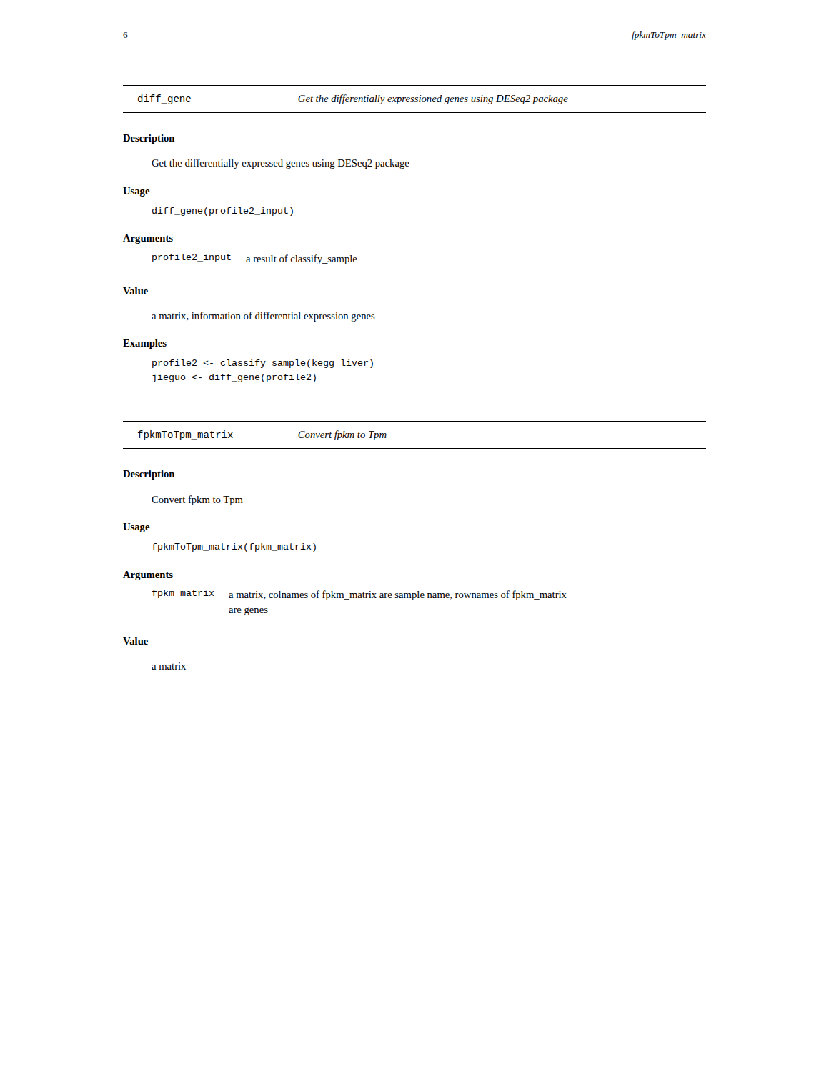6
fpkmToTpm_matrix
diff_gene
Get the differentially expressioned genes using DESeq2 package
Description
Get the differentially expressed genes using DESeq2 package
Usage
diff_gene(profile2_input)
Arguments
| profile2_input | a result of classify_sample |
Value
a matrix, information of differential expression genes
Examples
profile2 <- classify_sample(kegg_liver)
jieguo <- diff_gene(profile2)
fpkmToTpm_matrix
Convert fpkm to Tpm
Description
Convert fpkm to Tpm
Usage
fpkmToTpm_matrix(fpkm_matrix)
Arguments
| fpkm_matrix | a matrix, colnames of fpkm_matrix are sample name, rownames of fpkm_matrix are genes |
Value
a matrix